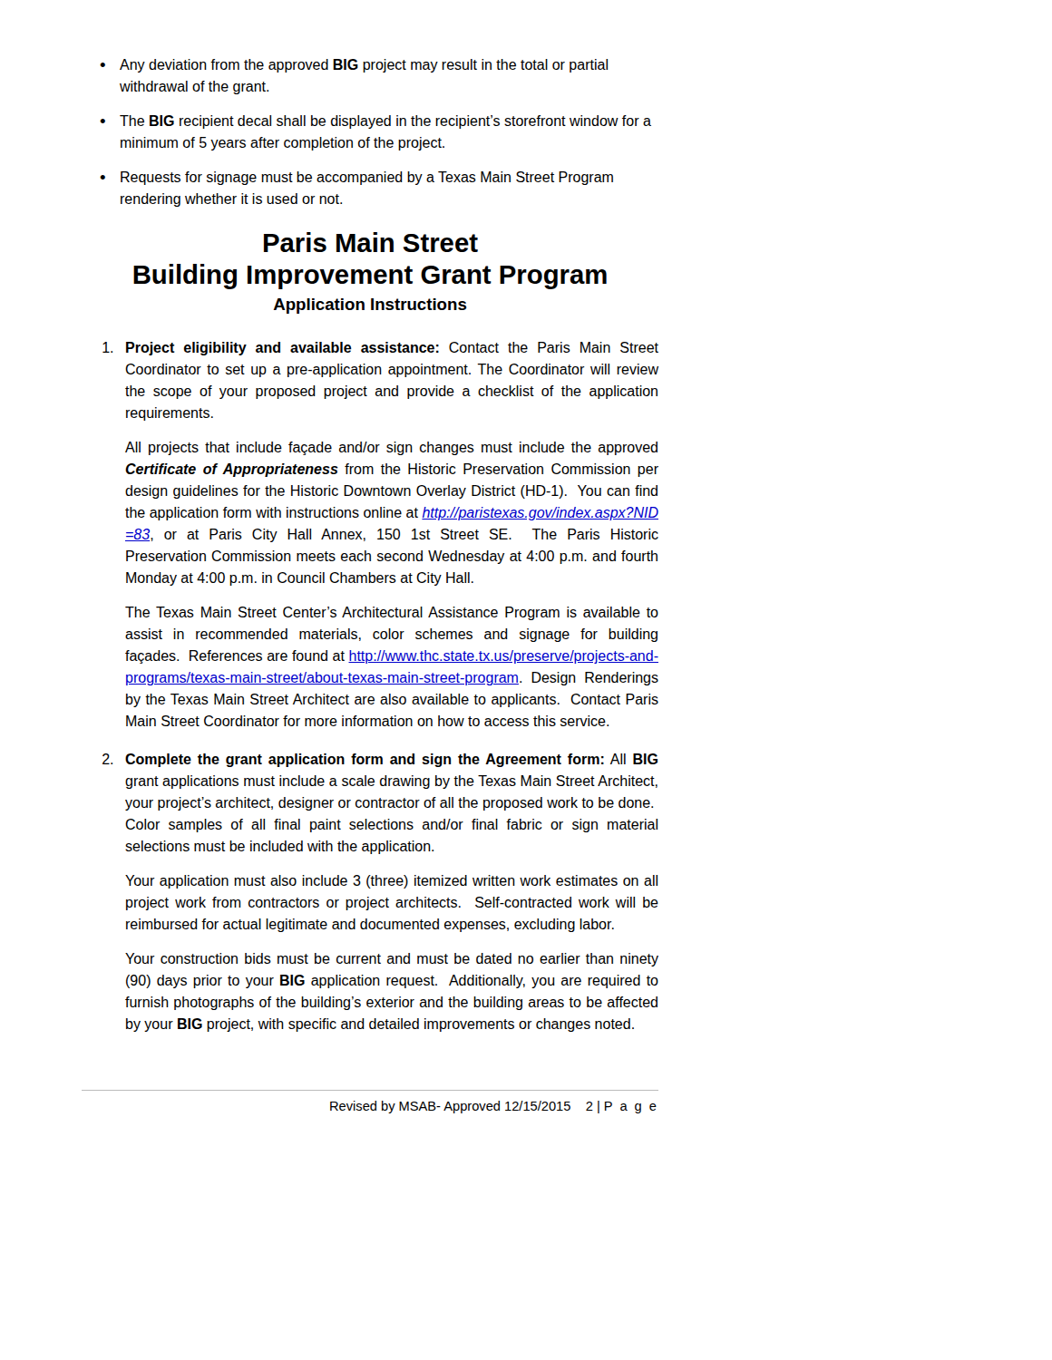Any deviation from the approved BIG project may result in the total or partial withdrawal of the grant.
The BIG recipient decal shall be displayed in the recipient’s storefront window for a minimum of 5 years after completion of the project.
Requests for signage must be accompanied by a Texas Main Street Program rendering whether it is used or not.
Paris Main Street
Building Improvement Grant Program
Application Instructions
Project eligibility and available assistance: Contact the Paris Main Street Coordinator to set up a pre-application appointment. The Coordinator will review the scope of your proposed project and provide a checklist of the application requirements.
All projects that include façade and/or sign changes must include the approved Certificate of Appropriateness from the Historic Preservation Commission per design guidelines for the Historic Downtown Overlay District (HD-1). You can find the application form with instructions online at http://paristexas.gov/index.aspx?NID=83, or at Paris City Hall Annex, 150 1st Street SE. The Paris Historic Preservation Commission meets each second Wednesday at 4:00 p.m. and fourth Monday at 4:00 p.m. in Council Chambers at City Hall.
The Texas Main Street Center’s Architectural Assistance Program is available to assist in recommended materials, color schemes and signage for building façades. References are found at http://www.thc.state.tx.us/preserve/projects-and-programs/texas-main-street/about-texas-main-street-program. Design Renderings by the Texas Main Street Architect are also available to applicants. Contact Paris Main Street Coordinator for more information on how to access this service.
Complete the grant application form and sign the Agreement form: All BIG grant applications must include a scale drawing by the Texas Main Street Architect, your project’s architect, designer or contractor of all the proposed work to be done. Color samples of all final paint selections and/or final fabric or sign material selections must be included with the application.
Your application must also include 3 (three) itemized written work estimates on all project work from contractors or project architects. Self-contracted work will be reimbursed for actual legitimate and documented expenses, excluding labor.
Your construction bids must be current and must be dated no earlier than ninety (90) days prior to your BIG application request. Additionally, you are required to furnish photographs of the building’s exterior and the building areas to be affected by your BIG project, with specific and detailed improvements or changes noted.
Revised by MSAB- Approved 12/15/2015 2 | P a g e